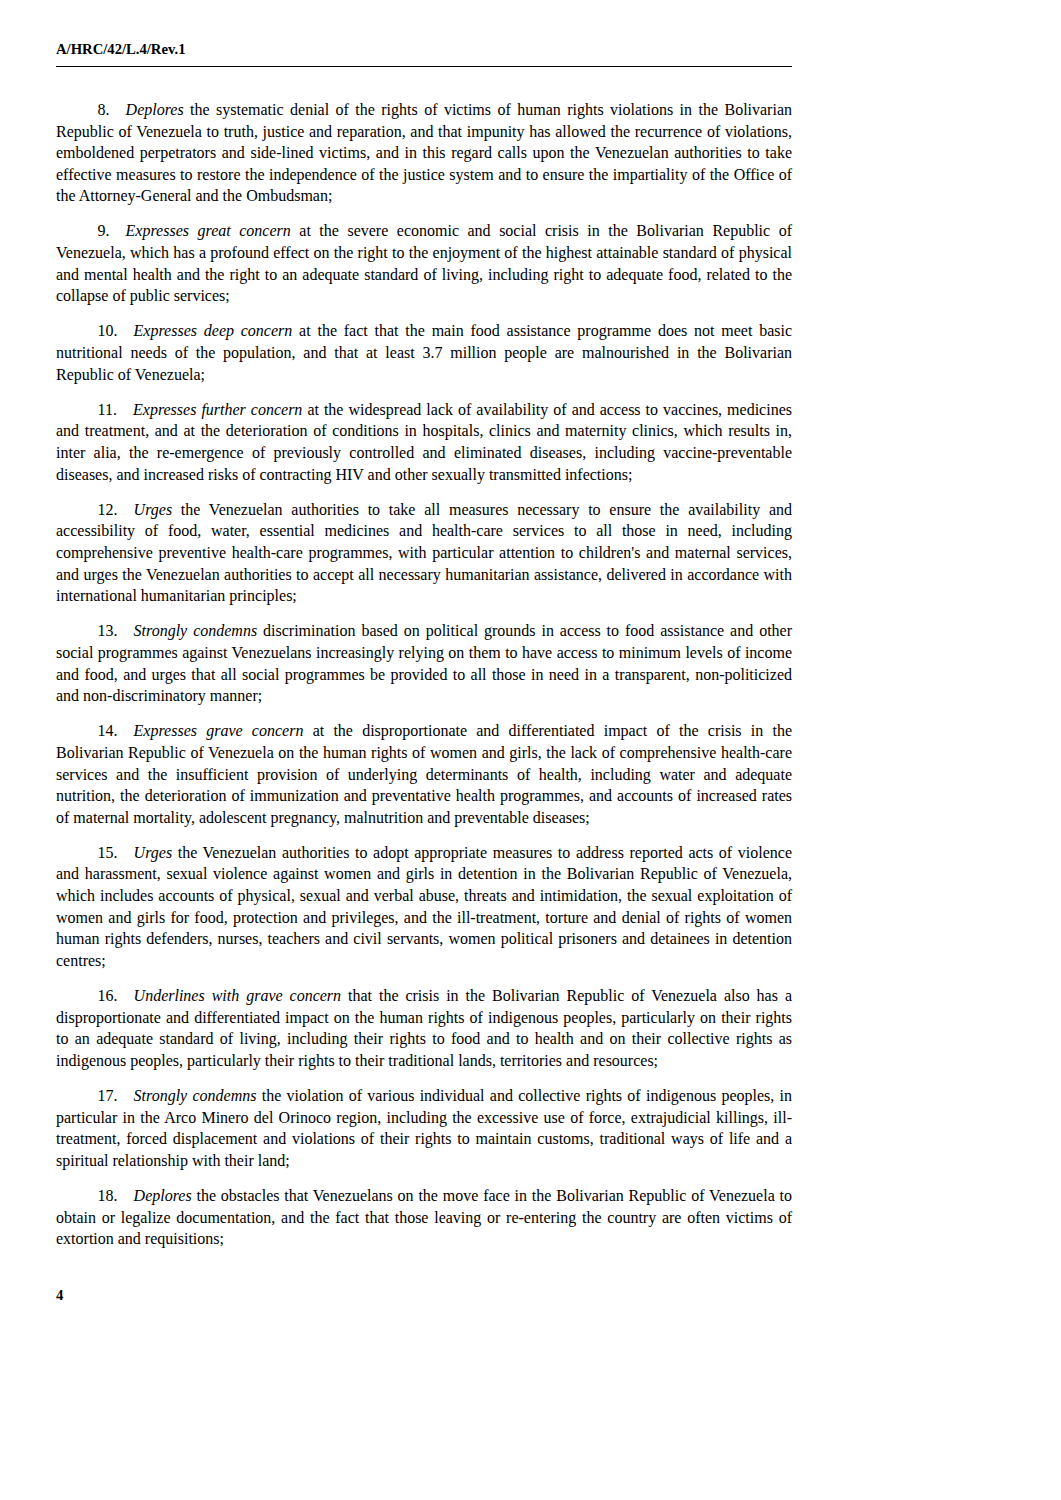A/HRC/42/L.4/Rev.1
8. Deplores the systematic denial of the rights of victims of human rights violations in the Bolivarian Republic of Venezuela to truth, justice and reparation, and that impunity has allowed the recurrence of violations, emboldened perpetrators and side-lined victims, and in this regard calls upon the Venezuelan authorities to take effective measures to restore the independence of the justice system and to ensure the impartiality of the Office of the Attorney-General and the Ombudsman;
9. Expresses great concern at the severe economic and social crisis in the Bolivarian Republic of Venezuela, which has a profound effect on the right to the enjoyment of the highest attainable standard of physical and mental health and the right to an adequate standard of living, including right to adequate food, related to the collapse of public services;
10. Expresses deep concern at the fact that the main food assistance programme does not meet basic nutritional needs of the population, and that at least 3.7 million people are malnourished in the Bolivarian Republic of Venezuela;
11. Expresses further concern at the widespread lack of availability of and access to vaccines, medicines and treatment, and at the deterioration of conditions in hospitals, clinics and maternity clinics, which results in, inter alia, the re-emergence of previously controlled and eliminated diseases, including vaccine-preventable diseases, and increased risks of contracting HIV and other sexually transmitted infections;
12. Urges the Venezuelan authorities to take all measures necessary to ensure the availability and accessibility of food, water, essential medicines and health-care services to all those in need, including comprehensive preventive health-care programmes, with particular attention to children's and maternal services, and urges the Venezuelan authorities to accept all necessary humanitarian assistance, delivered in accordance with international humanitarian principles;
13. Strongly condemns discrimination based on political grounds in access to food assistance and other social programmes against Venezuelans increasingly relying on them to have access to minimum levels of income and food, and urges that all social programmes be provided to all those in need in a transparent, non-politicized and non-discriminatory manner;
14. Expresses grave concern at the disproportionate and differentiated impact of the crisis in the Bolivarian Republic of Venezuela on the human rights of women and girls, the lack of comprehensive health-care services and the insufficient provision of underlying determinants of health, including water and adequate nutrition, the deterioration of immunization and preventative health programmes, and accounts of increased rates of maternal mortality, adolescent pregnancy, malnutrition and preventable diseases;
15. Urges the Venezuelan authorities to adopt appropriate measures to address reported acts of violence and harassment, sexual violence against women and girls in detention in the Bolivarian Republic of Venezuela, which includes accounts of physical, sexual and verbal abuse, threats and intimidation, the sexual exploitation of women and girls for food, protection and privileges, and the ill-treatment, torture and denial of rights of women human rights defenders, nurses, teachers and civil servants, women political prisoners and detainees in detention centres;
16. Underlines with grave concern that the crisis in the Bolivarian Republic of Venezuela also has a disproportionate and differentiated impact on the human rights of indigenous peoples, particularly on their rights to an adequate standard of living, including their rights to food and to health and on their collective rights as indigenous peoples, particularly their rights to their traditional lands, territories and resources;
17. Strongly condemns the violation of various individual and collective rights of indigenous peoples, in particular in the Arco Minero del Orinoco region, including the excessive use of force, extrajudicial killings, ill-treatment, forced displacement and violations of their rights to maintain customs, traditional ways of life and a spiritual relationship with their land;
18. Deplores the obstacles that Venezuelans on the move face in the Bolivarian Republic of Venezuela to obtain or legalize documentation, and the fact that those leaving or re-entering the country are often victims of extortion and requisitions;
4